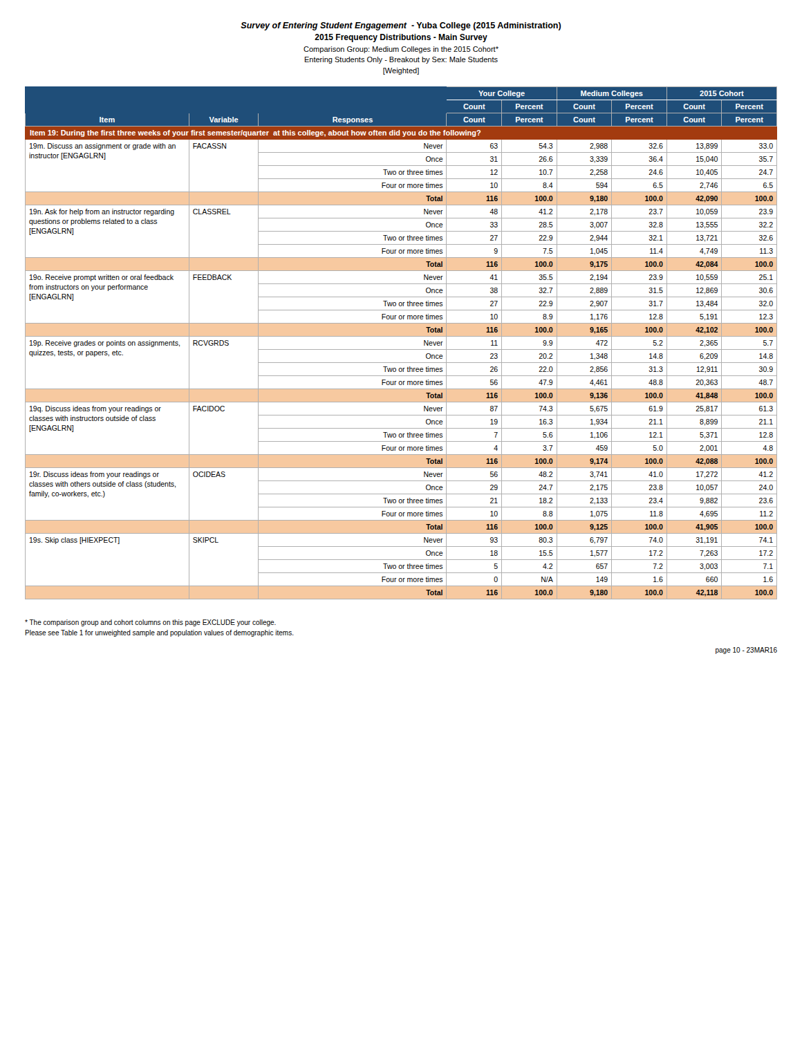Survey of Entering Student Engagement - Yuba College (2015 Administration)
2015 Frequency Distributions - Main Survey
Comparison Group: Medium Colleges in the 2015 Cohort*
Entering Students Only - Breakout by Sex: Male Students
[Weighted]
| | | | Your College | Medium Colleges | 2015 Cohort |
| --- | --- | --- | --- | --- | --- |
| Count | Percent | Count | Percent | Count | Percent |
| Item | Variable | Responses | Count | Percent | Count | Percent | Count | Percent |
| Item 19: During the first three weeks of your first semester/quarter at this college, about how often did you do the following? |
| 19m. Discuss an assignment or grade with an instructor [ENGAGLRN] | FACASSN | Never | 63 | 54.3 | 2,988 | 32.6 | 13,899 | 33.0 |
| Once | 31 | 26.6 | 3,339 | 36.4 | 15,040 | 35.7 |
| Two or three times | 12 | 10.7 | 2,258 | 24.6 | 10,405 | 24.7 |
| Four or more times | 10 | 8.4 | 594 | 6.5 | 2,746 | 6.5 |
| | | Total | 116 | 100.0 | 9,180 | 100.0 | 42,090 | 100.0 |
| 19n. Ask for help from an instructor regarding questions or problems related to a class [ENGAGLRN] | CLASSREL | Never | 48 | 41.2 | 2,178 | 23.7 | 10,059 | 23.9 |
| Once | 33 | 28.5 | 3,007 | 32.8 | 13,555 | 32.2 |
| Two or three times | 27 | 22.9 | 2,944 | 32.1 | 13,721 | 32.6 |
| Four or more times | 9 | 7.5 | 1,045 | 11.4 | 4,749 | 11.3 |
| | | Total | 116 | 100.0 | 9,175 | 100.0 | 42,084 | 100.0 |
| 19o. Receive prompt written or oral feedback from instructors on your performance [ENGAGLRN] | FEEDBACK | Never | 41 | 35.5 | 2,194 | 23.9 | 10,559 | 25.1 |
| Once | 38 | 32.7 | 2,889 | 31.5 | 12,869 | 30.6 |
| Two or three times | 27 | 22.9 | 2,907 | 31.7 | 13,484 | 32.0 |
| Four or more times | 10 | 8.9 | 1,176 | 12.8 | 5,191 | 12.3 |
| | | Total | 116 | 100.0 | 9,165 | 100.0 | 42,102 | 100.0 |
| 19p. Receive grades or points on assignments, quizzes, tests, or papers, etc. | RCVGRDS | Never | 11 | 9.9 | 472 | 5.2 | 2,365 | 5.7 |
| Once | 23 | 20.2 | 1,348 | 14.8 | 6,209 | 14.8 |
| Two or three times | 26 | 22.0 | 2,856 | 31.3 | 12,911 | 30.9 |
| Four or more times | 56 | 47.9 | 4,461 | 48.8 | 20,363 | 48.7 |
| | | Total | 116 | 100.0 | 9,136 | 100.0 | 41,848 | 100.0 |
| 19q. Discuss ideas from your readings or classes with instructors outside of class [ENGAGLRN] | FACIDOC | Never | 87 | 74.3 | 5,675 | 61.9 | 25,817 | 61.3 |
| Once | 19 | 16.3 | 1,934 | 21.1 | 8,899 | 21.1 |
| Two or three times | 7 | 5.6 | 1,106 | 12.1 | 5,371 | 12.8 |
| Four or more times | 4 | 3.7 | 459 | 5.0 | 2,001 | 4.8 |
| | | Total | 116 | 100.0 | 9,174 | 100.0 | 42,088 | 100.0 |
| 19r. Discuss ideas from your readings or classes with others outside of class (students, family, co-workers, etc.) | OCIDEAS | Never | 56 | 48.2 | 3,741 | 41.0 | 17,272 | 41.2 |
| Once | 29 | 24.7 | 2,175 | 23.8 | 10,057 | 24.0 |
| Two or three times | 21 | 18.2 | 2,133 | 23.4 | 9,882 | 23.6 |
| Four or more times | 10 | 8.8 | 1,075 | 11.8 | 4,695 | 11.2 |
| | | Total | 116 | 100.0 | 9,125 | 100.0 | 41,905 | 100.0 |
| 19s. Skip class [HIEXPECT] | SKIPCL | Never | 93 | 80.3 | 6,797 | 74.0 | 31,191 | 74.1 |
| Once | 18 | 15.5 | 1,577 | 17.2 | 7,263 | 17.2 |
| Two or three times | 5 | 4.2 | 657 | 7.2 | 3,003 | 7.1 |
| Four or more times | 0 | N/A | 149 | 1.6 | 660 | 1.6 |
| | | Total | 116 | 100.0 | 9,180 | 100.0 | 42,118 | 100.0 |
* The comparison group and cohort columns on this page EXCLUDE your college.
Please see Table 1 for unweighted sample and population values of demographic items.
page 10 - 23MAR16